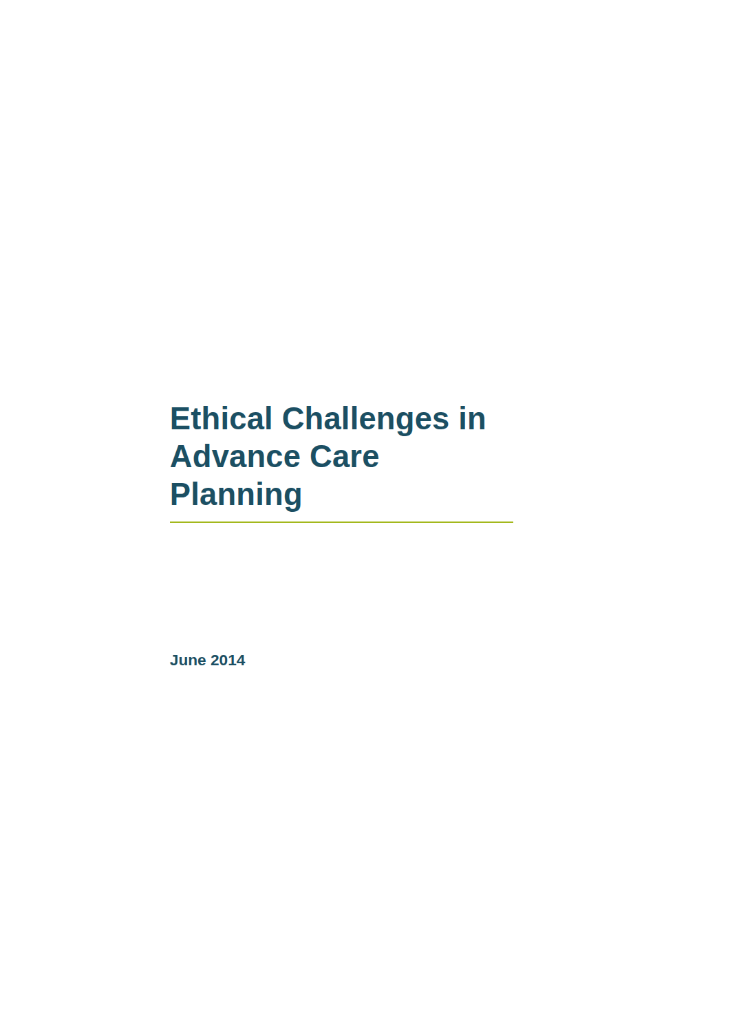Ethical Challenges in Advance Care Planning
June 2014